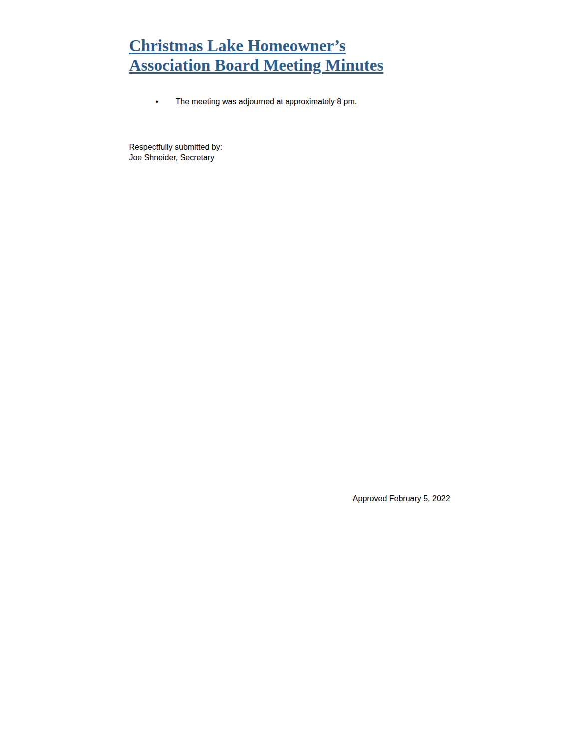Christmas Lake Homeowner’s Association Board Meeting Minutes
The meeting was adjourned at approximately 8 pm.
Respectfully submitted by:
Joe Shneider, Secretary
Approved February 5, 2022